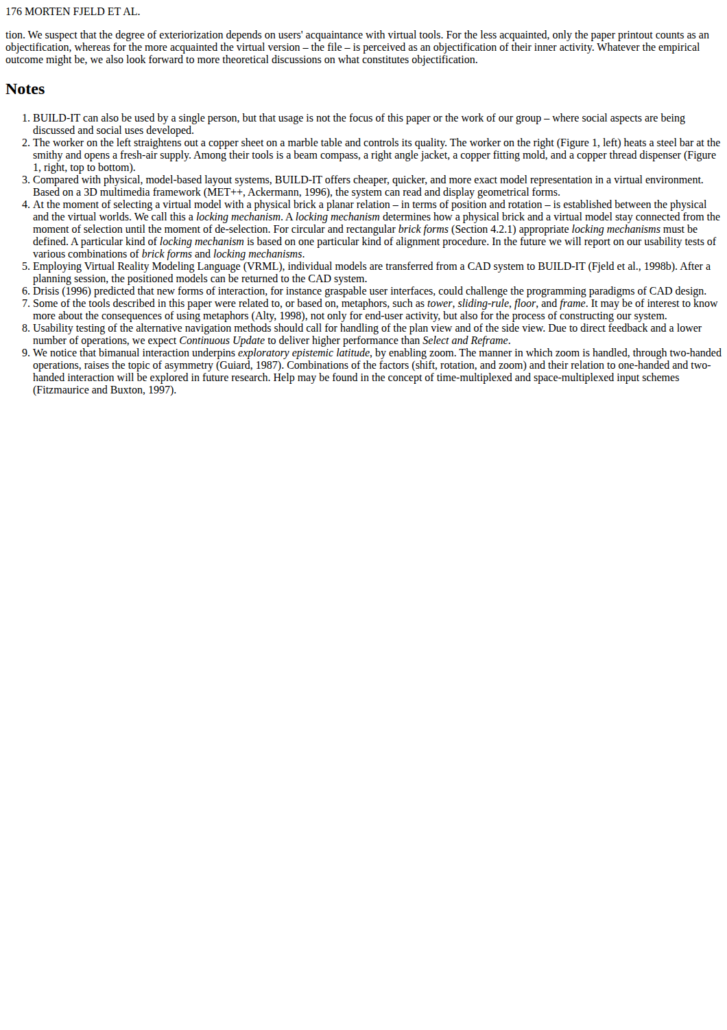176 MORTEN FJELD ET AL.
tion. We suspect that the degree of exteriorization depends on users' acquaintance with virtual tools. For the less acquainted, only the paper printout counts as an objectification, whereas for the more acquainted the virtual version – the file – is perceived as an objectification of their inner activity. Whatever the empirical outcome might be, we also look forward to more theoretical discussions on what constitutes objectification.
Notes
BUILD-IT can also be used by a single person, but that usage is not the focus of this paper or the work of our group – where social aspects are being discussed and social uses developed.
The worker on the left straightens out a copper sheet on a marble table and controls its quality. The worker on the right (Figure 1, left) heats a steel bar at the smithy and opens a fresh-air supply. Among their tools is a beam compass, a right angle jacket, a copper fitting mold, and a copper thread dispenser (Figure 1, right, top to bottom).
Compared with physical, model-based layout systems, BUILD-IT offers cheaper, quicker, and more exact model representation in a virtual environment. Based on a 3D multimedia framework (MET++, Ackermann, 1996), the system can read and display geometrical forms.
At the moment of selecting a virtual model with a physical brick a planar relation – in terms of position and rotation – is established between the physical and the virtual worlds. We call this a locking mechanism. A locking mechanism determines how a physical brick and a virtual model stay connected from the moment of selection until the moment of de-selection. For circular and rectangular brick forms (Section 4.2.1) appropriate locking mechanisms must be defined. A particular kind of locking mechanism is based on one particular kind of alignment procedure. In the future we will report on our usability tests of various combinations of brick forms and locking mechanisms.
Employing Virtual Reality Modeling Language (VRML), individual models are transferred from a CAD system to BUILD-IT (Fjeld et al., 1998b). After a planning session, the positioned models can be returned to the CAD system.
Drisis (1996) predicted that new forms of interaction, for instance graspable user interfaces, could challenge the programming paradigms of CAD design.
Some of the tools described in this paper were related to, or based on, metaphors, such as tower, sliding-rule, floor, and frame. It may be of interest to know more about the consequences of using metaphors (Alty, 1998), not only for end-user activity, but also for the process of constructing our system.
Usability testing of the alternative navigation methods should call for handling of the plan view and of the side view. Due to direct feedback and a lower number of operations, we expect Continuous Update to deliver higher performance than Select and Reframe.
We notice that bimanual interaction underpins exploratory epistemic latitude, by enabling zoom. The manner in which zoom is handled, through two-handed operations, raises the topic of asymmetry (Guiard, 1987). Combinations of the factors (shift, rotation, and zoom) and their relation to one-handed and two-handed interaction will be explored in future research. Help may be found in the concept of time-multiplexed and space-multiplexed input schemes (Fitzmaurice and Buxton, 1997).